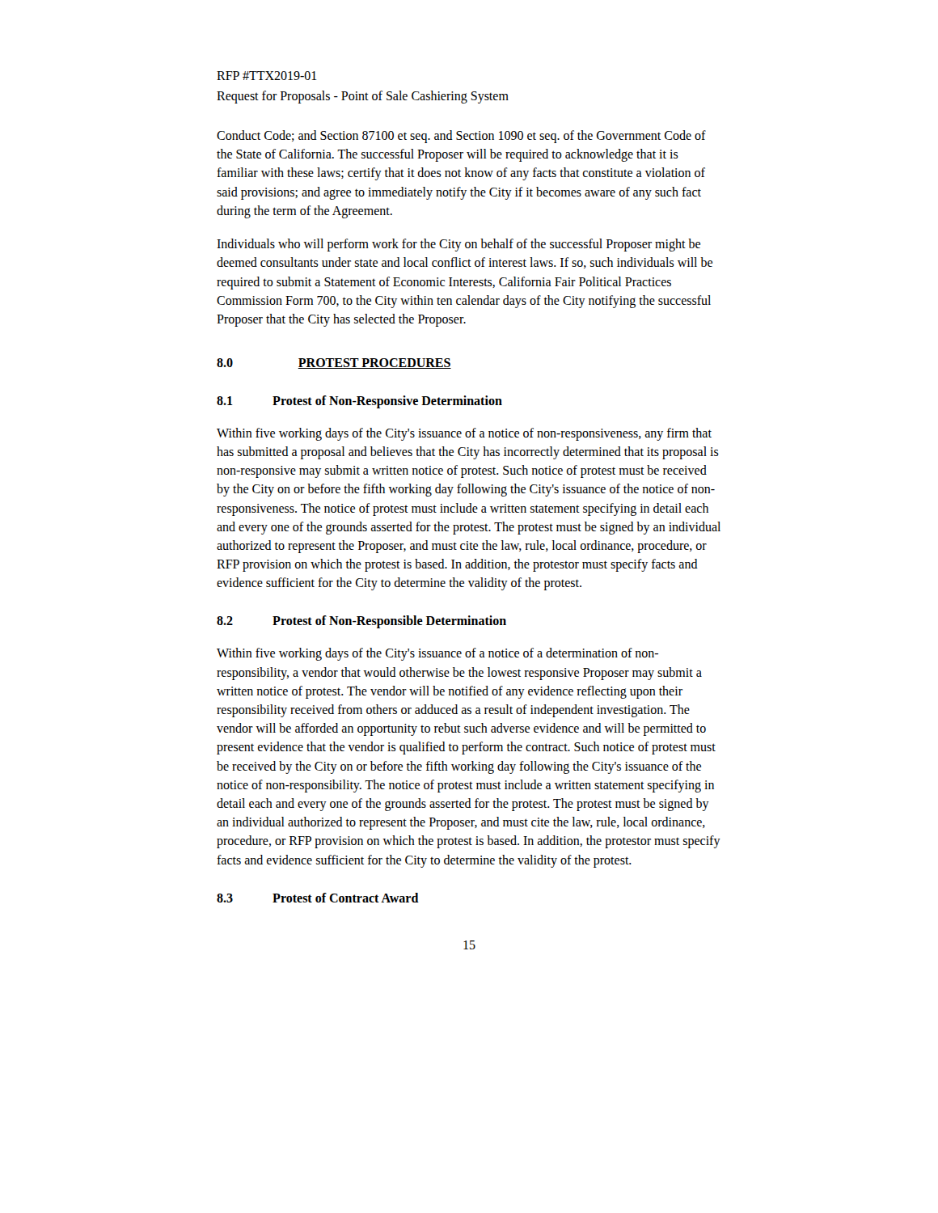RFP #TTX2019-01
Request for Proposals - Point of Sale Cashiering System
Conduct Code; and Section 87100 et seq. and Section 1090 et seq. of the Government Code of the State of California. The successful Proposer will be required to acknowledge that it is familiar with these laws; certify that it does not know of any facts that constitute a violation of said provisions; and agree to immediately notify the City if it becomes aware of any such fact during the term of the Agreement.
Individuals who will perform work for the City on behalf of the successful Proposer might be deemed consultants under state and local conflict of interest laws. If so, such individuals will be required to submit a Statement of Economic Interests, California Fair Political Practices Commission Form 700, to the City within ten calendar days of the City notifying the successful Proposer that the City has selected the Proposer.
8.0 PROTEST PROCEDURES
8.1 Protest of Non-Responsive Determination
Within five working days of the City's issuance of a notice of non-responsiveness, any firm that has submitted a proposal and believes that the City has incorrectly determined that its proposal is non-responsive may submit a written notice of protest. Such notice of protest must be received by the City on or before the fifth working day following the City's issuance of the notice of non-responsiveness. The notice of protest must include a written statement specifying in detail each and every one of the grounds asserted for the protest. The protest must be signed by an individual authorized to represent the Proposer, and must cite the law, rule, local ordinance, procedure, or RFP provision on which the protest is based. In addition, the protestor must specify facts and evidence sufficient for the City to determine the validity of the protest.
8.2 Protest of Non-Responsible Determination
Within five working days of the City's issuance of a notice of a determination of non-responsibility, a vendor that would otherwise be the lowest responsive Proposer may submit a written notice of protest. The vendor will be notified of any evidence reflecting upon their responsibility received from others or adduced as a result of independent investigation. The vendor will be afforded an opportunity to rebut such adverse evidence and will be permitted to present evidence that the vendor is qualified to perform the contract. Such notice of protest must be received by the City on or before the fifth working day following the City's issuance of the notice of non-responsibility. The notice of protest must include a written statement specifying in detail each and every one of the grounds asserted for the protest. The protest must be signed by an individual authorized to represent the Proposer, and must cite the law, rule, local ordinance, procedure, or RFP provision on which the protest is based. In addition, the protestor must specify facts and evidence sufficient for the City to determine the validity of the protest.
8.3 Protest of Contract Award
15